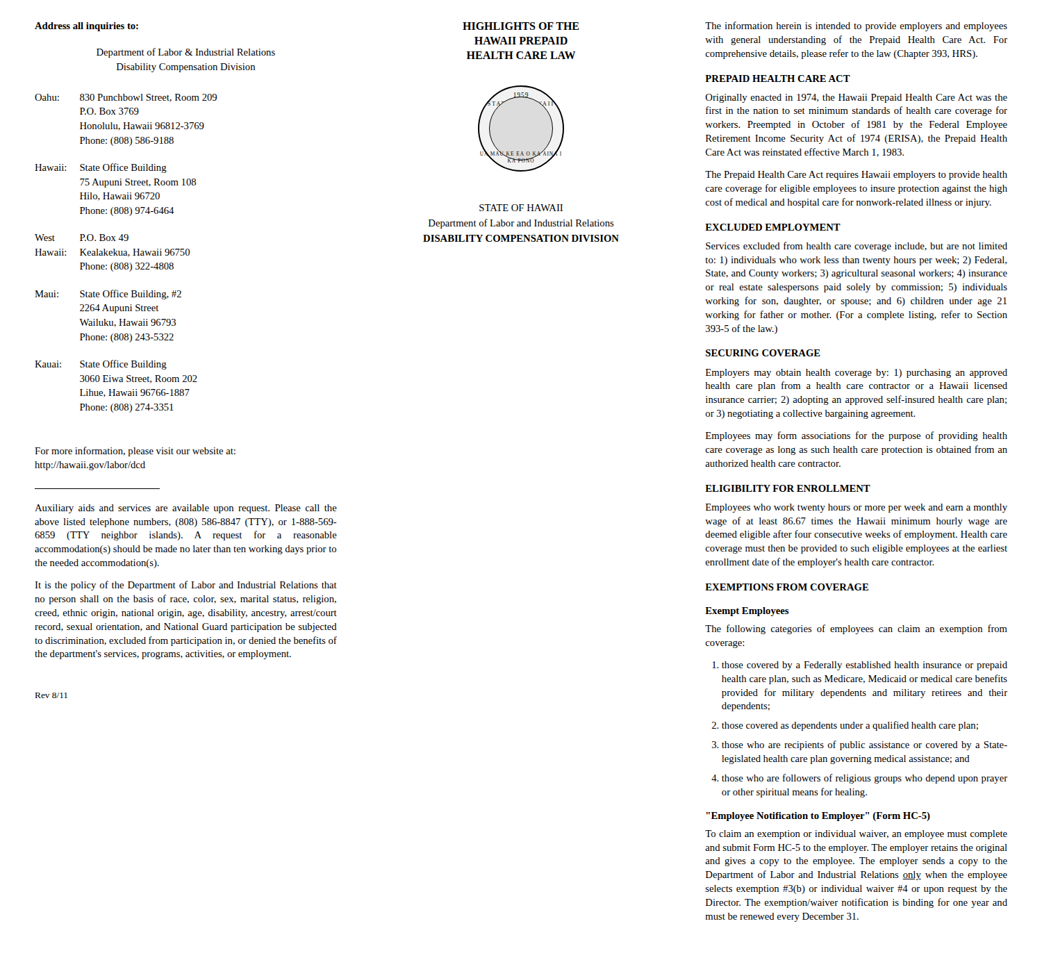Address all inquiries to:
Department of Labor & Industrial Relations
Disability Compensation Division
| Oahu: | 830 Punchbowl Street, Room 209 P.O. Box 3769 Honolulu, Hawaii 96812-3769 Phone: (808) 586-9188 |
| Hawaii: | State Office Building 75 Aupuni Street, Room 108 Hilo, Hawaii 96720 Phone: (808) 974-6464 |
| West Hawaii: | P.O. Box 49 Kealakekua, Hawaii 96750 Phone: (808) 322-4808 |
| Maui: | State Office Building, #2 2264 Aupuni Street Wailuku, Hawaii 96793 Phone: (808) 243-5322 |
| Kauai: | State Office Building 3060 Eiwa Street, Room 202 Lihue, Hawaii 96766-1887 Phone: (808) 274-3351 |
For more information, please visit our website at:
http://hawaii.gov/labor/dcd
Auxiliary aids and services are available upon request. Please call the above listed telephone numbers, (808) 586-8847 (TTY), or 1-888-569-6859 (TTY neighbor islands). A request for a reasonable accommodation(s) should be made no later than ten working days prior to the needed accommodation(s).
It is the policy of the Department of Labor and Industrial Relations that no person shall on the basis of race, color, sex, marital status, religion, creed, ethnic origin, national origin, age, disability, ancestry, arrest/court record, sexual orientation, and National Guard participation be subjected to discrimination, excluded from participation in, or denied the benefits of the department's services, programs, activities, or employment.
Rev 8/11
HIGHLIGHTS OF THE
HAWAII PREPAID
HEALTH CARE LAW
1959
STATE OF HAWAII
UA MAU KE EA O KA AINA I KA PONO
STATE OF HAWAII
Department of Labor and Industrial Relations
DISABILITY COMPENSATION DIVISION
The information herein is intended to provide employers and employees with general understanding of the Prepaid Health Care Act. For comprehensive details, please refer to the law (Chapter 393, HRS).
Prepaid Health Care Act
Originally enacted in 1974, the Hawaii Prepaid Health Care Act was the first in the nation to set minimum standards of health care coverage for workers. Preempted in October of 1981 by the Federal Employee Retirement Income Security Act of 1974 (ERISA), the Prepaid Health Care Act was reinstated effective March 1, 1983.
The Prepaid Health Care Act requires Hawaii employers to provide health care coverage for eligible employees to insure protection against the high cost of medical and hospital care for nonwork-related illness or injury.
Excluded Employment
Services excluded from health care coverage include, but are not limited to: 1) individuals who work less than twenty hours per week; 2) Federal, State, and County workers; 3) agricultural seasonal workers; 4) insurance or real estate salespersons paid solely by commission; 5) individuals working for son, daughter, or spouse; and 6) children under age 21 working for father or mother. (For a complete listing, refer to Section 393-5 of the law.)
Securing Coverage
Employers may obtain health coverage by: 1) purchasing an approved health care plan from a health care contractor or a Hawaii licensed insurance carrier; 2) adopting an approved self-insured health care plan; or 3) negotiating a collective bargaining agreement.
Employees may form associations for the purpose of providing health care coverage as long as such health care protection is obtained from an authorized health care contractor.
Eligibility for Enrollment
Employees who work twenty hours or more per week and earn a monthly wage of at least 86.67 times the Hawaii minimum hourly wage are deemed eligible after four consecutive weeks of employment. Health care coverage must then be provided to such eligible employees at the earliest enrollment date of the employer's health care contractor.
Exemptions from Coverage
Exempt Employees
The following categories of employees can claim an exemption from coverage:
those covered by a Federally established health insurance or prepaid health care plan, such as Medicare, Medicaid or medical care benefits provided for military dependents and military retirees and their dependents;
those covered as dependents under a qualified health care plan;
those who are recipients of public assistance or covered by a State-legislated health care plan governing medical assistance; and
those who are followers of religious groups who depend upon prayer or other spiritual means for healing.
"Employee Notification to Employer" (Form HC-5)
To claim an exemption or individual waiver, an employee must complete and submit Form HC-5 to the employer. The employer retains the original and gives a copy to the employee. The employer sends a copy to the Department of Labor and Industrial Relations only when the employee selects exemption #3(b) or individual waiver #4 or upon request by the Director. The exemption/waiver notification is binding for one year and must be renewed every December 31.